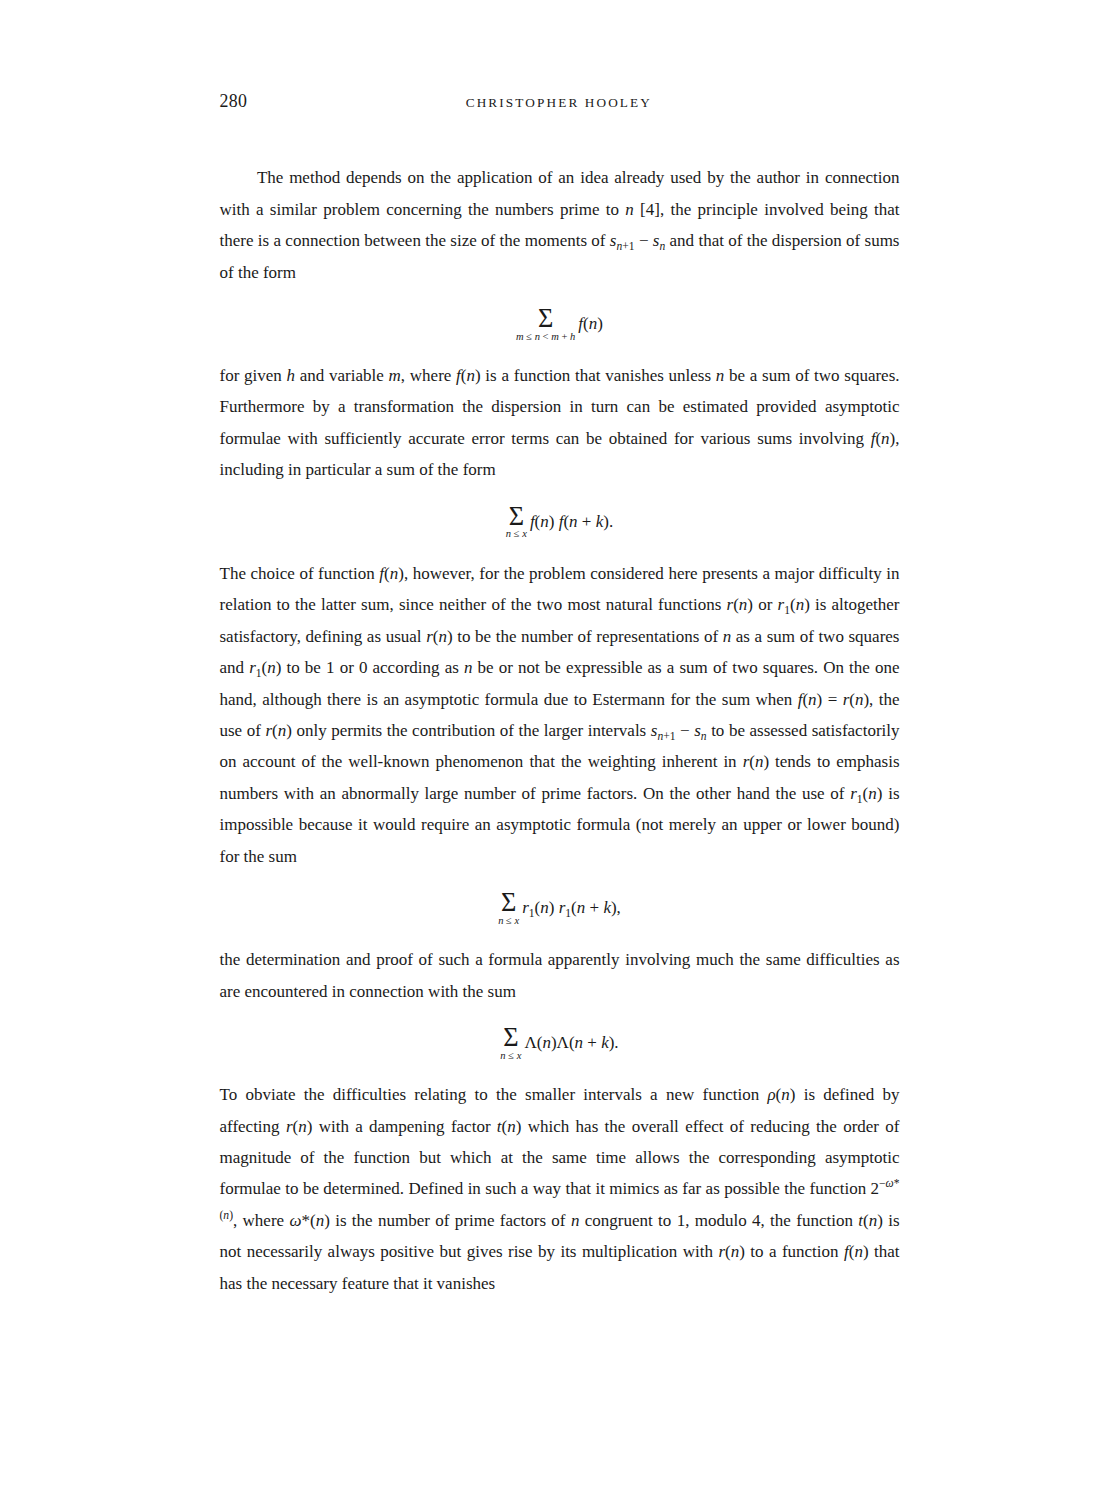280 Christopher Hooley
The method depends on the application of an idea already used by the author in connection with a similar problem concerning the numbers prime to n [4], the principle involved being that there is a connection between the size of the moments of sn+1 − sn and that of the dispersion of sums of the form
Σm ≤ n < m + h f(n)
for given h and variable m, where f(n) is a function that vanishes unless n be a sum of two squares. Furthermore by a transformation the dispersion in turn can be estimated provided asymptotic formulae with sufficiently accurate error terms can be obtained for various sums involving f(n), including in particular a sum of the form
Σn ≤ x f(n) f(n + k).
The choice of function f(n), however, for the problem considered here presents a major difficulty in relation to the latter sum, since neither of the two most natural functions r(n) or r1(n) is altogether satisfactory, defining as usual r(n) to be the number of representations of n as a sum of two squares and r1(n) to be 1 or 0 according as n be or not be expressible as a sum of two squares. On the one hand, although there is an asymptotic formula due to Estermann for the sum when f(n) = r(n), the use of r(n) only permits the contribution of the larger intervals sn+1 − sn to be assessed satisfactorily on account of the well-known phenomenon that the weighting inherent in r(n) tends to emphasis numbers with an abnormally large number of prime factors. On the other hand the use of r1(n) is impossible because it would require an asymptotic formula (not merely an upper or lower bound) for the sum
Σn ≤ x r1(n) r1(n + k),
the determination and proof of such a formula apparently involving much the same difficulties as are encountered in connection with the sum
Σn ≤ x Λ(n)Λ(n + k).
To obviate the difficulties relating to the smaller intervals a new function ρ(n) is defined by affecting r(n) with a dampening factor t(n) which has the overall effect of reducing the order of magnitude of the function but which at the same time allows the corresponding asymptotic formulae to be determined. Defined in such a way that it mimics as far as possible the function 2−ω*(n), where ω*(n) is the number of prime factors of n congruent to 1, modulo 4, the function t(n) is not necessarily always positive but gives rise by its multiplication with r(n) to a function f(n) that has the necessary feature that it vanishes